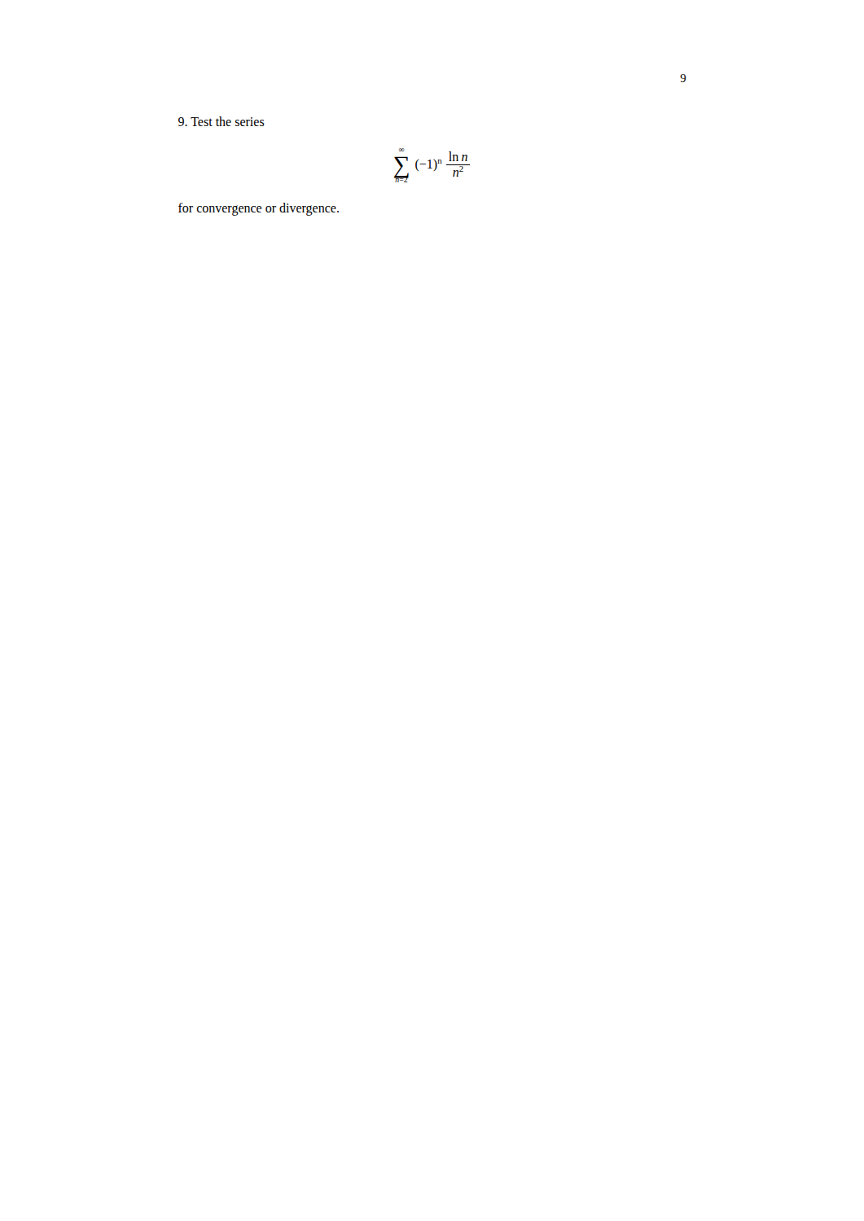9
9. Test the series
∞ ∑ n=2 (−1)n ln n n2
for convergence or divergence.